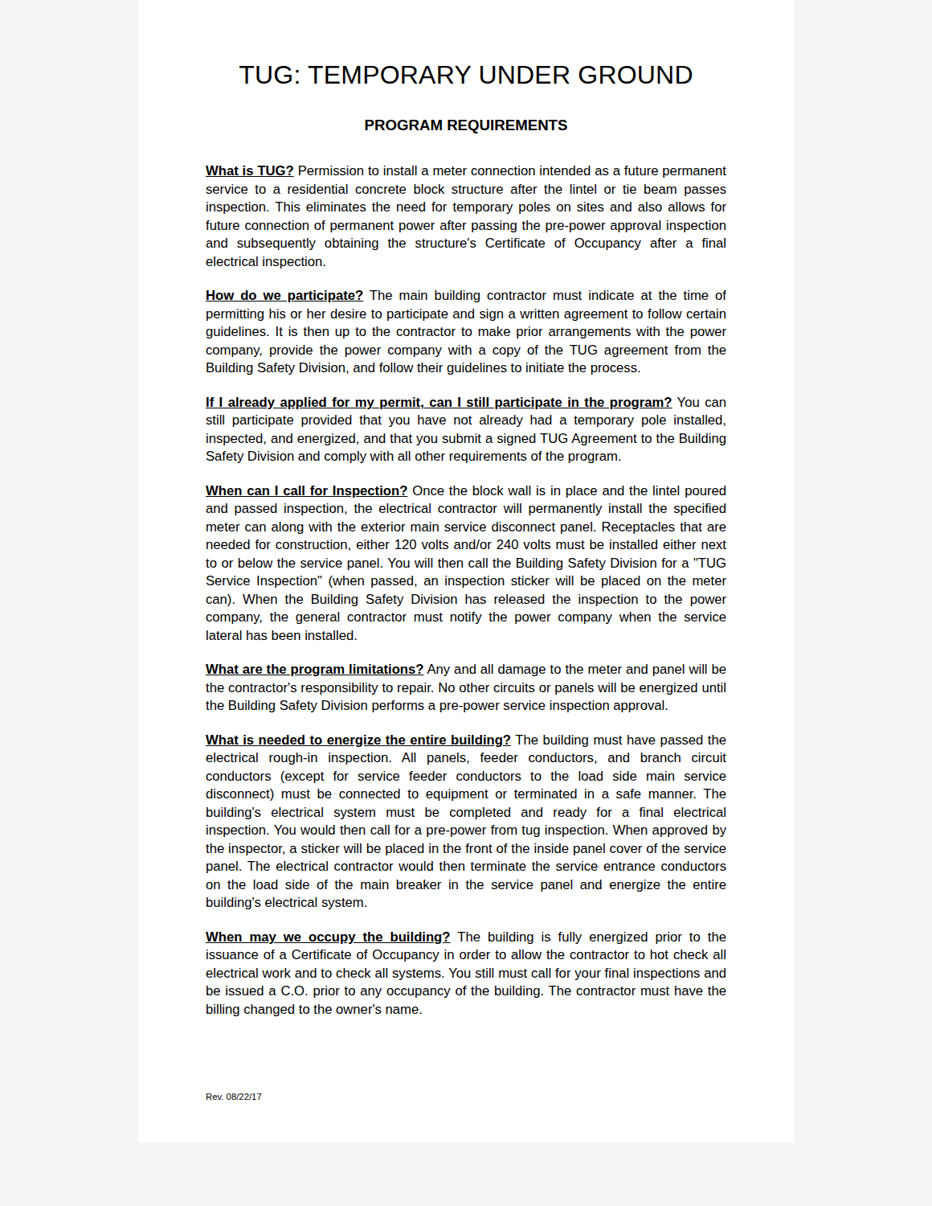TUG: TEMPORARY UNDER GROUND
PROGRAM REQUIREMENTS
What is TUG? Permission to install a meter connection intended as a future permanent service to a residential concrete block structure after the lintel or tie beam passes inspection. This eliminates the need for temporary poles on sites and also allows for future connection of permanent power after passing the pre-power approval inspection and subsequently obtaining the structure's Certificate of Occupancy after a final electrical inspection.
How do we participate? The main building contractor must indicate at the time of permitting his or her desire to participate and sign a written agreement to follow certain guidelines. It is then up to the contractor to make prior arrangements with the power company, provide the power company with a copy of the TUG agreement from the Building Safety Division, and follow their guidelines to initiate the process.
If I already applied for my permit, can I still participate in the program? You can still participate provided that you have not already had a temporary pole installed, inspected, and energized, and that you submit a signed TUG Agreement to the Building Safety Division and comply with all other requirements of the program.
When can I call for Inspection? Once the block wall is in place and the lintel poured and passed inspection, the electrical contractor will permanently install the specified meter can along with the exterior main service disconnect panel. Receptacles that are needed for construction, either 120 volts and/or 240 volts must be installed either next to or below the service panel. You will then call the Building Safety Division for a "TUG Service Inspection" (when passed, an inspection sticker will be placed on the meter can). When the Building Safety Division has released the inspection to the power company, the general contractor must notify the power company when the service lateral has been installed.
What are the program limitations? Any and all damage to the meter and panel will be the contractor's responsibility to repair. No other circuits or panels will be energized until the Building Safety Division performs a pre-power service inspection approval.
What is needed to energize the entire building? The building must have passed the electrical rough-in inspection. All panels, feeder conductors, and branch circuit conductors (except for service feeder conductors to the load side main service disconnect) must be connected to equipment or terminated in a safe manner. The building's electrical system must be completed and ready for a final electrical inspection. You would then call for a pre-power from tug inspection. When approved by the inspector, a sticker will be placed in the front of the inside panel cover of the service panel. The electrical contractor would then terminate the service entrance conductors on the load side of the main breaker in the service panel and energize the entire building's electrical system.
When may we occupy the building? The building is fully energized prior to the issuance of a Certificate of Occupancy in order to allow the contractor to hot check all electrical work and to check all systems. You still must call for your final inspections and be issued a C.O. prior to any occupancy of the building. The contractor must have the billing changed to the owner's name.
Rev. 08/22/17